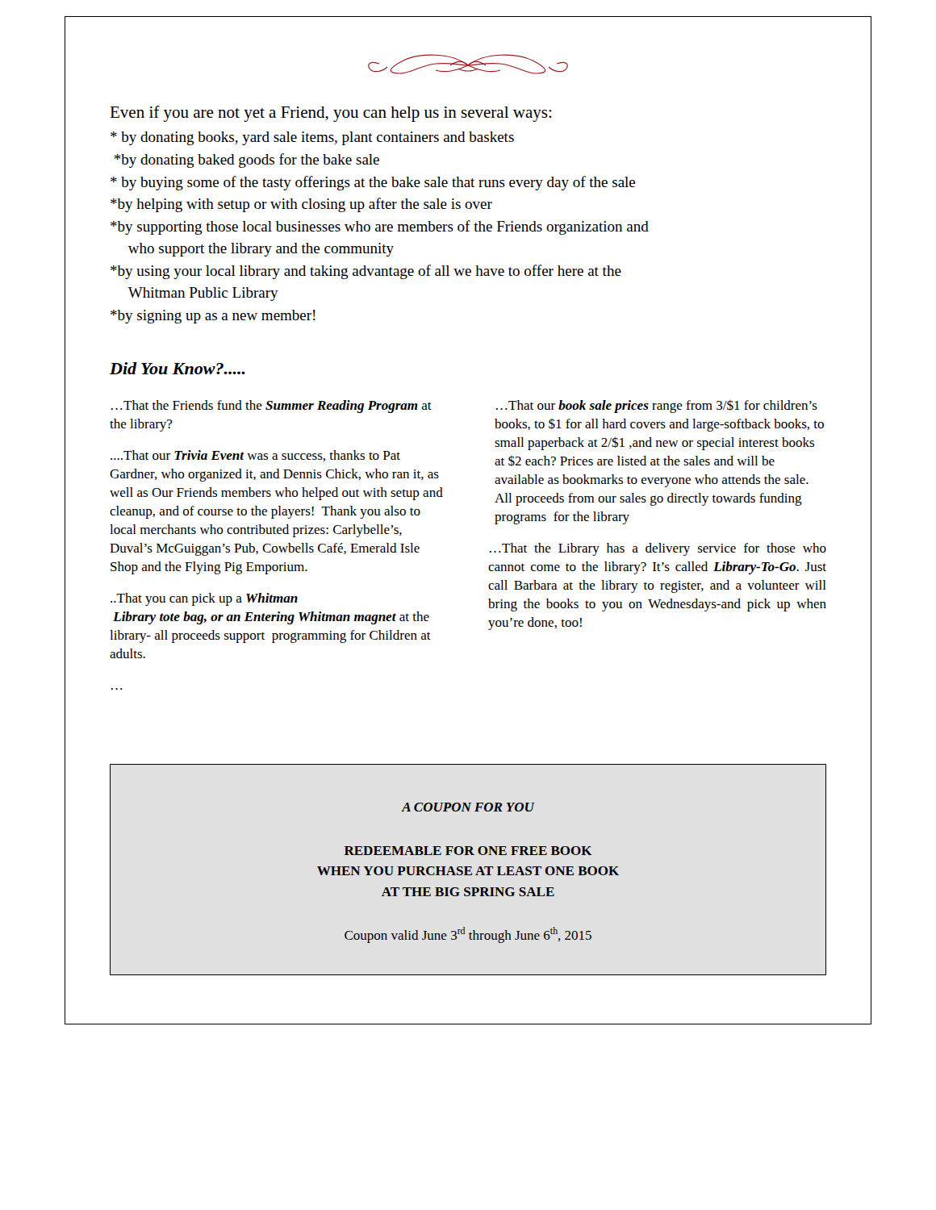Even if you are not yet a Friend, you can help us in several ways: * by donating books, yard sale items, plant containers and baskets *by donating baked goods for the bake sale * by buying some of the tasty offerings at the bake sale that runs every day of the sale *by helping with setup or with closing up after the sale is over *by supporting those local businesses who are members of the Friends organization and who support the library and the community *by using your local library and taking advantage of all we have to offer here at the Whitman Public Library *by signing up as a new member!
Did You Know?.....
…That the Friends fund the Summer Reading Program at the library?
....That our Trivia Event was a success, thanks to Pat Gardner, who organized it, and Dennis Chick, who ran it, as well as Our Friends members who helped out with setup and cleanup, and of course to the players! Thank you also to local merchants who contributed prizes: Carlybelle’s, Duval’s McGuiggan’s Pub, Cowbells Café, Emerald Isle Shop and the Flying Pig Emporium.
..That you can pick up a Whitman
Library tote bag, or an Entering Whitman magnet at the library- all proceeds support programming for Children at adults.
…
…That our book sale prices range from 3/$1 for children’s books, to $1 for all hard covers and large-softback books, to small paperback at 2/$1 ,and new or special interest books at $2 each? Prices are listed at the sales and will be available as bookmarks to everyone who attends the sale. All proceeds from our sales go directly towards funding programs for the library
…That the Library has a delivery service for those who cannot come to the library? It’s called Library-To-Go. Just call Barbara at the library to register, and a volunteer will bring the books to you on Wednesdays-and pick up when you’re done, too!
A COUPON FOR YOU
REDEEMABLE FOR ONE FREE BOOK
WHEN YOU PURCHASE AT LEAST ONE BOOK
AT THE BIG SPRING SALE
Coupon valid June 3rd through June 6th, 2015